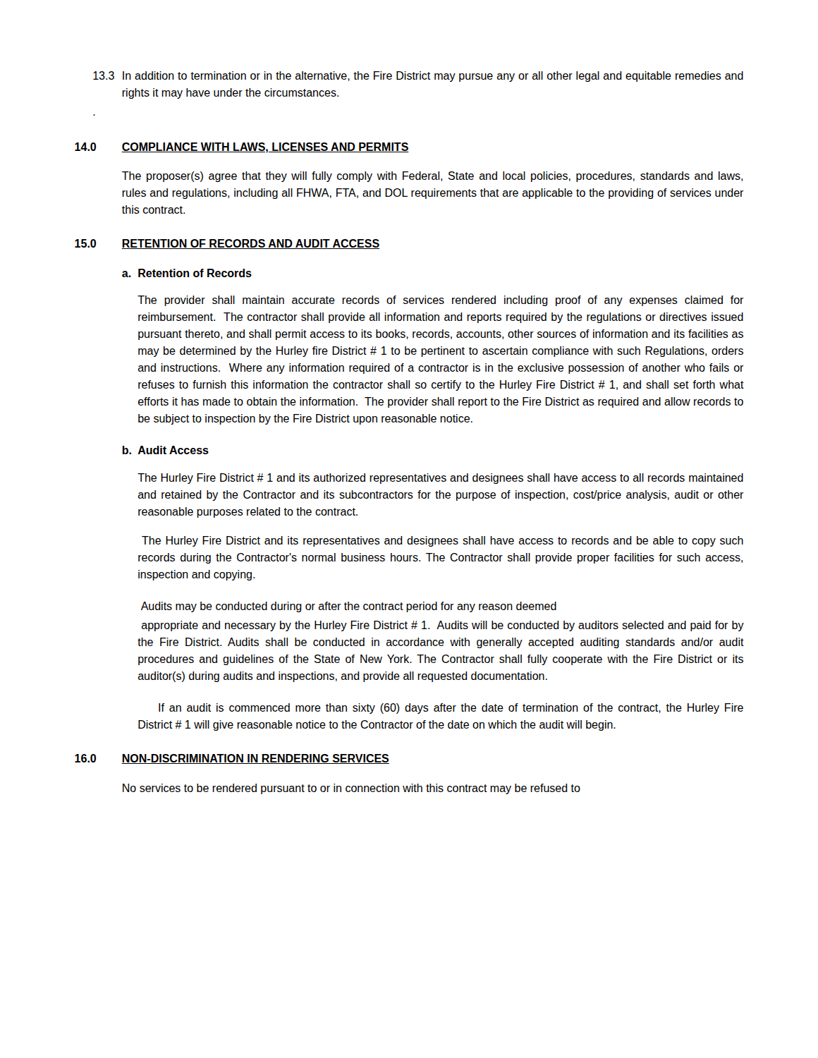13.3
In addition to termination or in the alternative, the Fire District may pursue any or all other legal and equitable remedies and rights it may have under the circumstances.
.
14.0
COMPLIANCE WITH LAWS, LICENSES AND PERMITS
The proposer(s) agree that they will fully comply with Federal, State and local policies, procedures, standards and laws, rules and regulations, including all FHWA, FTA, and DOL requirements that are applicable to the providing of services under this contract.
15.0
RETENTION OF RECORDS AND AUDIT ACCESS
a. Retention of Records
The provider shall maintain accurate records of services rendered including proof of any expenses claimed for reimbursement. The contractor shall provide all information and reports required by the regulations or directives issued pursuant thereto, and shall permit access to its books, records, accounts, other sources of information and its facilities as may be determined by the Hurley fire District # 1 to be pertinent to ascertain compliance with such Regulations, orders and instructions. Where any information required of a contractor is in the exclusive possession of another who fails or refuses to furnish this information the contractor shall so certify to the Hurley Fire District # 1, and shall set forth what efforts it has made to obtain the information. The provider shall report to the Fire District as required and allow records to be subject to inspection by the Fire District upon reasonable notice.
b. Audit Access
The Hurley Fire District # 1 and its authorized representatives and designees shall have access to all records maintained and retained by the Contractor and its subcontractors for the purpose of inspection, cost/price analysis, audit or other reasonable purposes related to the contract.
The Hurley Fire District and its representatives and designees shall have access to records and be able to copy such records during the Contractor's normal business hours. The Contractor shall provide proper facilities for such access, inspection and copying.
Audits may be conducted during or after the contract period for any reason deemed
appropriate and necessary by the Hurley Fire District # 1. Audits will be conducted by auditors selected and paid for by the Fire District. Audits shall be conducted in accordance with generally accepted auditing standards and/or audit procedures and guidelines of the State of New York. The Contractor shall fully cooperate with the Fire District or its auditor(s) during audits and inspections, and provide all requested documentation.
If an audit is commenced more than sixty (60) days after the date of termination of the contract, the Hurley Fire District # 1 will give reasonable notice to the Contractor of the date on which the audit will begin.
16.0
NON-DISCRIMINATION IN RENDERING SERVICES
No services to be rendered pursuant to or in connection with this contract may be refused to